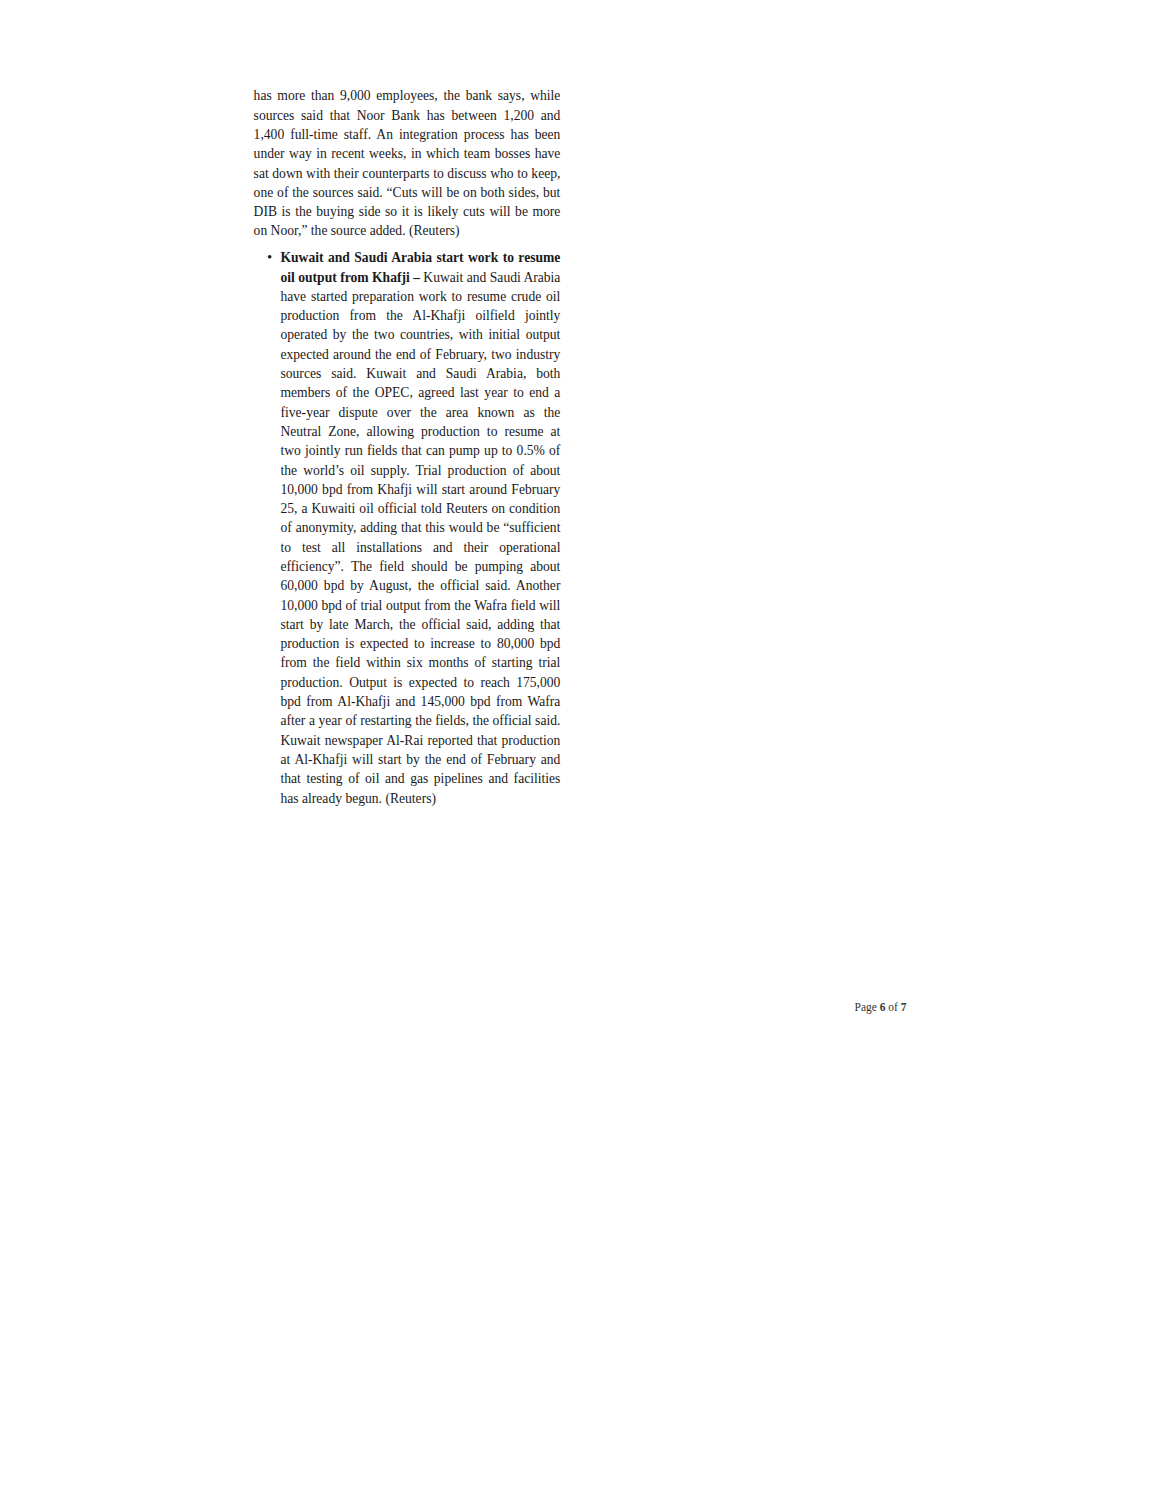has more than 9,000 employees, the bank says, while sources said that Noor Bank has between 1,200 and 1,400 full-time staff. An integration process has been under way in recent weeks, in which team bosses have sat down with their counterparts to discuss who to keep, one of the sources said. “Cuts will be on both sides, but DIB is the buying side so it is likely cuts will be more on Noor,” the source added. (Reuters)
Kuwait and Saudi Arabia start work to resume oil output from Khafji – Kuwait and Saudi Arabia have started preparation work to resume crude oil production from the Al-Khafji oilfield jointly operated by the two countries, with initial output expected around the end of February, two industry sources said. Kuwait and Saudi Arabia, both members of the OPEC, agreed last year to end a five-year dispute over the area known as the Neutral Zone, allowing production to resume at two jointly run fields that can pump up to 0.5% of the world’s oil supply. Trial production of about 10,000 bpd from Khafji will start around February 25, a Kuwaiti oil official told Reuters on condition of anonymity, adding that this would be “sufficient to test all installations and their operational efficiency”. The field should be pumping about 60,000 bpd by August, the official said. Another 10,000 bpd of trial output from the Wafra field will start by late March, the official said, adding that production is expected to increase to 80,000 bpd from the field within six months of starting trial production. Output is expected to reach 175,000 bpd from Al-Khafji and 145,000 bpd from Wafra after a year of restarting the fields, the official said. Kuwait newspaper Al-Rai reported that production at Al-Khafji will start by the end of February and that testing of oil and gas pipelines and facilities has already begun. (Reuters)
Page 6 of 7